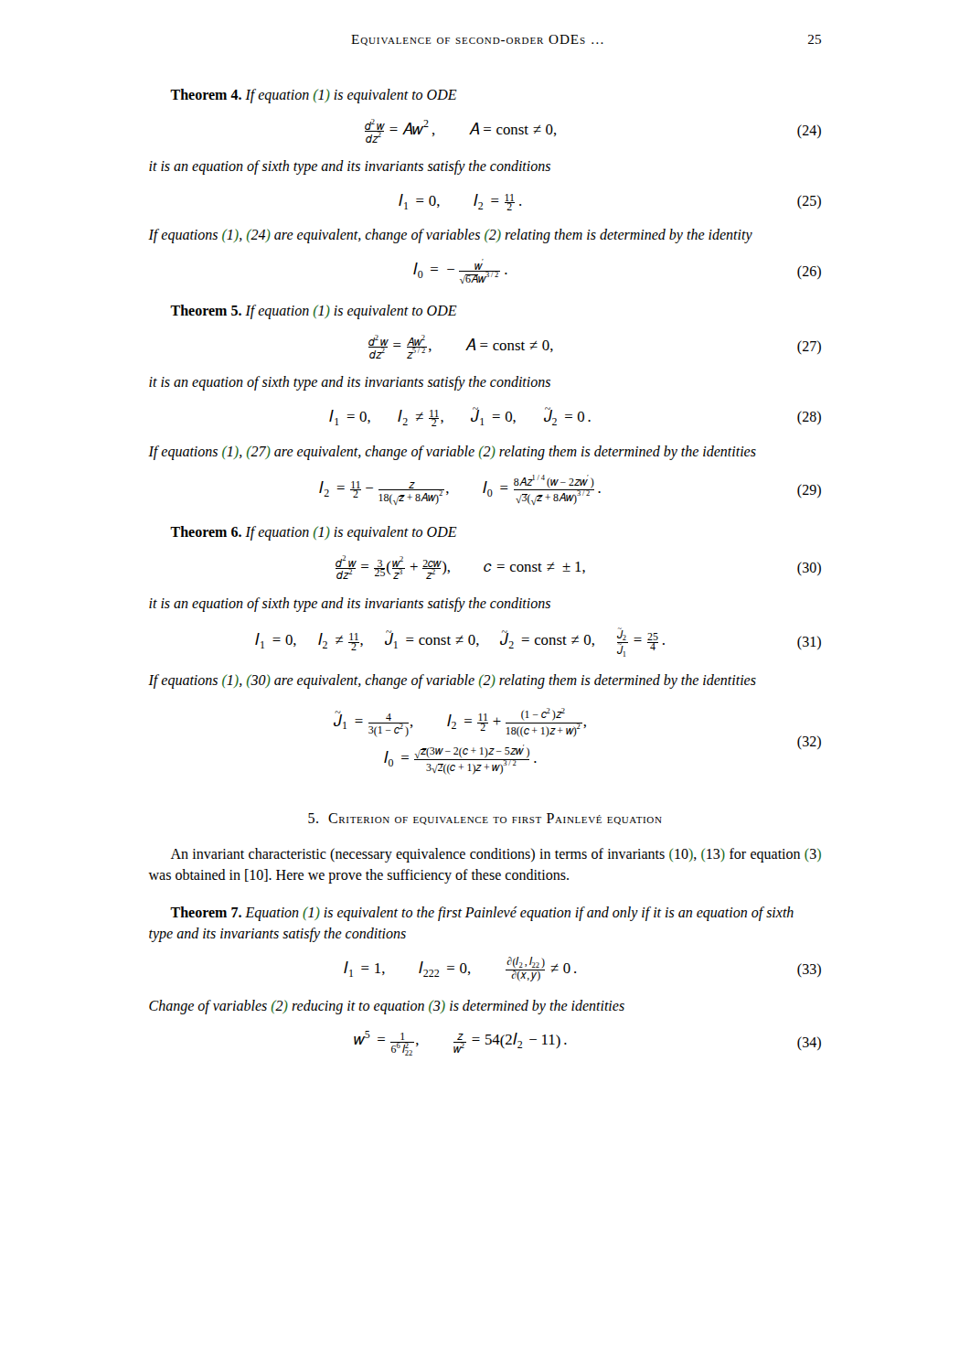Equivalence of second-order ODEs … 25
Theorem 4. If equation (1) is equivalent to ODE
d2w dz2 = Aw2 , A=const≠0 , 24
it is an equation of sixth type and its invariants satisfy the conditions
I1=0 , I2= 112 . 25
If equations (1), (24) are equivalent, change of variables (2) relating them is determined by the identity
I0 = − w′ 6Aw3/2 . 26
Theorem 5. If equation (1) is equivalent to ODE
d2w dz2 = Aw2 z5/2 , A=const≠0 , 27
it is an equation of sixth type and its invariants satisfy the conditions
I1=0 , I2≠ 112 , J~1=0 , J~2=0 . 28
If equations (1), (27) are equivalent, change of variable (2) relating them is determined by the identities
I2 = 112 − z 18(z+8Aw)2 , I0 = 8Az1/4(w−2zw′) 3(z+8Aw)3/2 . 29
Theorem 6. If equation (1) is equivalent to ODE
d2w dz2 = 325 ( w2z3 + 2cwz2 ) , c=const≠±1 , 30
it is an equation of sixth type and its invariants satisfy the conditions
I1=0 , I2≠ 112 , J~1=const≠0 , J~2=const≠0 , J~2 J~1 = 254 . 31
If equations (1), (30) are equivalent, change of variable (2) relating them is determined by the identities
J~1 = 43(1−c2) , I2 = 112 + (1−c2)z2 18((c+1)z+w)2 , I0 = z(3w−2(c+1)z−5zw′) 32((c+1)z+w)3/2 . 32
5. Criterion of equivalence to first Painlevé equation
An invariant characteristic (necessary equivalence conditions) in terms of invariants (10), (13) for equation (3) was obtained in [10]. Here we prove the sufficiency of these conditions.
Theorem 7. Equation (1) is equivalent to the first Painlevé equation if and only if it is an equation of sixth type and its invariants satisfy the conditions
I1=1 , I222=0 , ∂(I2,I22) ∂(x,y) ≠0 . 33
Change of variables (2) reducing it to equation (3) is determined by the identities
w5 = 166I222 , zw2 = 54(2I2−11) . 34